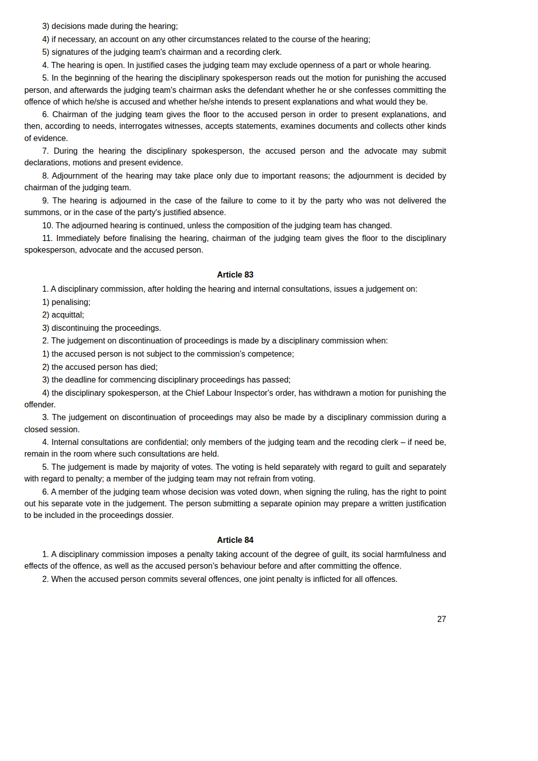3) decisions made during the hearing;
4) if necessary, an account on any other circumstances related to the course of the hearing;
5) signatures of the judging team's chairman and a recording clerk.
4. The hearing is open. In justified cases the judging team may exclude openness of a part or whole hearing.
5. In the beginning of the hearing the disciplinary spokesperson reads out the motion for punishing the accused person, and afterwards the judging team's chairman asks the defendant whether he or she confesses committing the offence of which he/she is accused and whether he/she intends to present explanations and what would they be.
6. Chairman of the judging team gives the floor to the accused person in order to present explanations, and then, according to needs, interrogates witnesses, accepts statements, examines documents and collects other kinds of evidence.
7. During the hearing the disciplinary spokesperson, the accused person and the advocate may submit declarations, motions and present evidence.
8. Adjournment of the hearing may take place only due to important reasons; the adjournment is decided by chairman of the judging team.
9. The hearing is adjourned in the case of the failure to come to it by the party who was not delivered the summons, or in the case of the party's justified absence.
10. The adjourned hearing is continued, unless the composition of the judging team has changed.
11. Immediately before finalising the hearing, chairman of the judging team gives the floor to the disciplinary spokesperson, advocate and the accused person.
Article 83
1. A disciplinary commission, after holding the hearing and internal consultations, issues a judgement on:
1) penalising;
2) acquittal;
3) discontinuing the proceedings.
2. The judgement on discontinuation of proceedings is made by a disciplinary commission when:
1) the accused person is not subject to the commission's competence;
2) the accused person has died;
3) the deadline for commencing disciplinary proceedings has passed;
4) the disciplinary spokesperson, at the Chief Labour Inspector's order, has withdrawn a motion for punishing the offender.
3. The judgement on discontinuation of proceedings may also be made by a disciplinary commission during a closed session.
4. Internal consultations are confidential; only members of the judging team and the recoding clerk – if need be, remain in the room where such consultations are held.
5. The judgement is made by majority of votes. The voting is held separately with regard to guilt and separately with regard to penalty; a member of the judging team may not refrain from voting.
6. A member of the judging team whose decision was voted down, when signing the ruling, has the right to point out his separate vote in the judgement. The person submitting a separate opinion may prepare a written justification to be included in the proceedings dossier.
Article 84
1. A disciplinary commission imposes a penalty taking account of the degree of guilt, its social harmfulness and effects of the offence, as well as the accused person's behaviour before and after committing the offence.
2. When the accused person commits several offences, one joint penalty is inflicted for all offences.
27